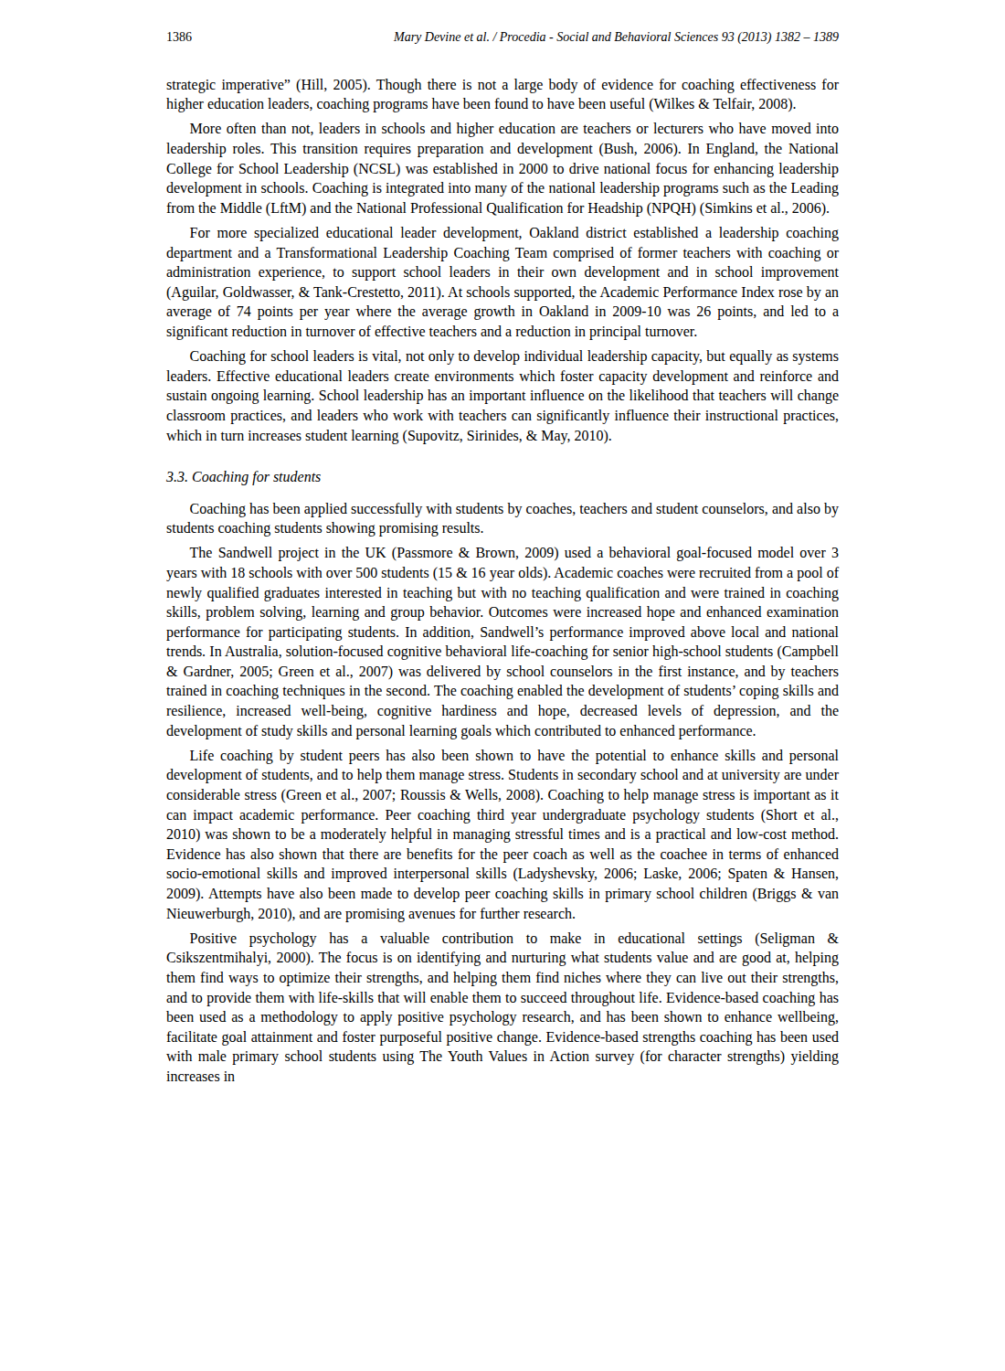1386 Mary Devine et al. / Procedia - Social and Behavioral Sciences 93 (2013) 1382 – 1389
strategic imperative” (Hill, 2005). Though there is not a large body of evidence for coaching effectiveness for higher education leaders, coaching programs have been found to have been useful (Wilkes & Telfair, 2008).
More often than not, leaders in schools and higher education are teachers or lecturers who have moved into leadership roles. This transition requires preparation and development (Bush, 2006). In England, the National College for School Leadership (NCSL) was established in 2000 to drive national focus for enhancing leadership development in schools. Coaching is integrated into many of the national leadership programs such as the Leading from the Middle (LftM) and the National Professional Qualification for Headship (NPQH) (Simkins et al., 2006).
For more specialized educational leader development, Oakland district established a leadership coaching department and a Transformational Leadership Coaching Team comprised of former teachers with coaching or administration experience, to support school leaders in their own development and in school improvement (Aguilar, Goldwasser, & Tank-Crestetto, 2011). At schools supported, the Academic Performance Index rose by an average of 74 points per year where the average growth in Oakland in 2009-10 was 26 points, and led to a significant reduction in turnover of effective teachers and a reduction in principal turnover.
Coaching for school leaders is vital, not only to develop individual leadership capacity, but equally as systems leaders. Effective educational leaders create environments which foster capacity development and reinforce and sustain ongoing learning. School leadership has an important influence on the likelihood that teachers will change classroom practices, and leaders who work with teachers can significantly influence their instructional practices, which in turn increases student learning (Supovitz, Sirinides, & May, 2010).
3.3. Coaching for students
Coaching has been applied successfully with students by coaches, teachers and student counselors, and also by students coaching students showing promising results.
The Sandwell project in the UK (Passmore & Brown, 2009) used a behavioral goal-focused model over 3 years with 18 schools with over 500 students (15 & 16 year olds). Academic coaches were recruited from a pool of newly qualified graduates interested in teaching but with no teaching qualification and were trained in coaching skills, problem solving, learning and group behavior. Outcomes were increased hope and enhanced examination performance for participating students. In addition, Sandwell’s performance improved above local and national trends. In Australia, solution-focused cognitive behavioral life-coaching for senior high-school students (Campbell & Gardner, 2005; Green et al., 2007) was delivered by school counselors in the first instance, and by teachers trained in coaching techniques in the second. The coaching enabled the development of students’ coping skills and resilience, increased well-being, cognitive hardiness and hope, decreased levels of depression, and the development of study skills and personal learning goals which contributed to enhanced performance.
Life coaching by student peers has also been shown to have the potential to enhance skills and personal development of students, and to help them manage stress. Students in secondary school and at university are under considerable stress (Green et al., 2007; Roussis & Wells, 2008). Coaching to help manage stress is important as it can impact academic performance. Peer coaching third year undergraduate psychology students (Short et al., 2010) was shown to be a moderately helpful in managing stressful times and is a practical and low-cost method. Evidence has also shown that there are benefits for the peer coach as well as the coachee in terms of enhanced socio-emotional skills and improved interpersonal skills (Ladyshevsky, 2006; Laske, 2006; Spaten & Hansen, 2009). Attempts have also been made to develop peer coaching skills in primary school children (Briggs & van Nieuwerburgh, 2010), and are promising avenues for further research.
Positive psychology has a valuable contribution to make in educational settings (Seligman & Csikszentmihalyi, 2000). The focus is on identifying and nurturing what students value and are good at, helping them find ways to optimize their strengths, and helping them find niches where they can live out their strengths, and to provide them with life-skills that will enable them to succeed throughout life. Evidence-based coaching has been used as a methodology to apply positive psychology research, and has been shown to enhance wellbeing, facilitate goal attainment and foster purposeful positive change. Evidence-based strengths coaching has been used with male primary school students using The Youth Values in Action survey (for character strengths) yielding increases in